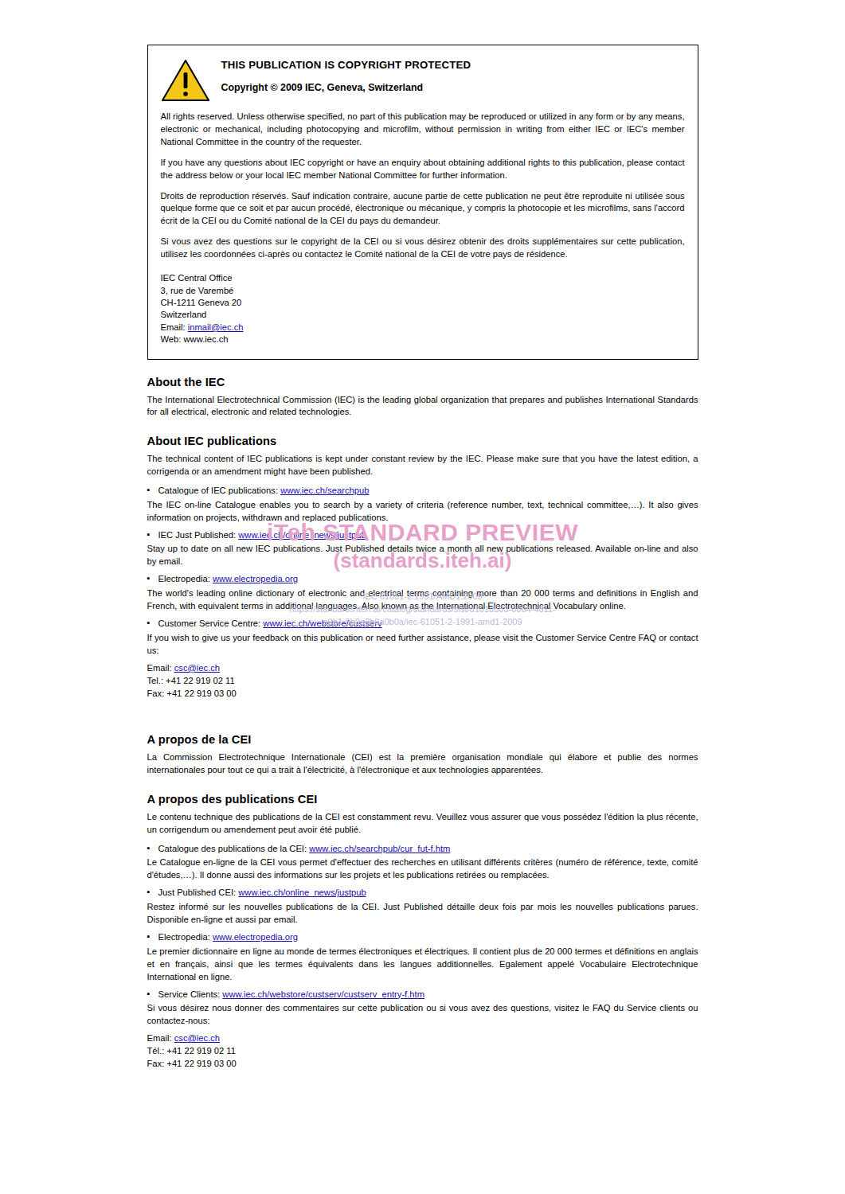THIS PUBLICATION IS COPYRIGHT PROTECTED
Copyright © 2009 IEC, Geneva, Switzerland
All rights reserved. Unless otherwise specified, no part of this publication may be reproduced or utilized in any form or by any means, electronic or mechanical, including photocopying and microfilm, without permission in writing from either IEC or IEC's member National Committee in the country of the requester.
If you have any questions about IEC copyright or have an enquiry about obtaining additional rights to this publication, please contact the address below or your local IEC member National Committee for further information.
Droits de reproduction réservés. Sauf indication contraire, aucune partie de cette publication ne peut être reproduite ni utilisée sous quelque forme que ce soit et par aucun procédé, électronique ou mécanique, y compris la photocopie et les microfilms, sans l'accord écrit de la CEI ou du Comité national de la CEI du pays du demandeur.
Si vous avez des questions sur le copyright de la CEI ou si vous désirez obtenir des droits supplémentaires sur cette publication, utilisez les coordonnées ci-après ou contactez le Comité national de la CEI de votre pays de résidence.
IEC Central Office
3, rue de Varembé
CH-1211 Geneva 20
Switzerland
Email: inmail@iec.ch
Web: www.iec.ch
About the IEC
The International Electrotechnical Commission (IEC) is the leading global organization that prepares and publishes International Standards for all electrical, electronic and related technologies.
About IEC publications
The technical content of IEC publications is kept under constant review by the IEC. Please make sure that you have the latest edition, a corrigenda or an amendment might have been published.
Catalogue of IEC publications: www.iec.ch/searchpub
The IEC on-line Catalogue enables you to search by a variety of criteria (reference number, text, technical committee,…). It also gives information on projects, withdrawn and replaced publications.
IEC Just Published: www.iec.ch/online_news/justpub
Stay up to date on all new IEC publications. Just Published details twice a month all new publications released. Available on-line and also by email.
Electropedia: www.electropedia.org
The world's leading online dictionary of electronic and electrical terms containing more than 20 000 terms and definitions in English and French, with equivalent terms in additional languages. Also known as the International Electrotechnical Vocabulary online.
Customer Service Centre: www.iec.ch/webstore/custserv
If you wish to give us your feedback on this publication or need further assistance, please visit the Customer Service Centre FAQ or contact us:
Email: csc@iec.ch
Tel.: +41 22 919 02 11
Fax: +41 22 919 03 00
A propos de la CEI
La Commission Electrotechnique Internationale (CEI) est la première organisation mondiale qui élabore et publie des normes internationales pour tout ce qui a trait à l'électricité, à l'électronique et aux technologies apparentées.
A propos des publications CEI
Le contenu technique des publications de la CEI est constamment revu. Veuillez vous assurer que vous possédez l'édition la plus récente, un corrigendum ou amendement peut avoir été publié.
Catalogue des publications de la CEI: www.iec.ch/searchpub/cur_fut-f.htm
Le Catalogue en-ligne de la CEI vous permet d'effectuer des recherches en utilisant différents critères (numéro de référence, texte, comité d'études,…). Il donne aussi des informations sur les projets et les publications retirées ou remplacées.
Just Published CEI: www.iec.ch/online_news/justpub
Restez informé sur les nouvelles publications de la CEI. Just Published détaille deux fois par mois les nouvelles publications parues. Disponible en-ligne et aussi par email.
Electropedia: www.electropedia.org
Le premier dictionnaire en ligne au monde de termes électroniques et électriques. Il contient plus de 20 000 termes et définitions en anglais et en français, ainsi que les termes équivalents dans les langues additionnelles. Egalement appelé Vocabulaire Electrotechnique International en ligne.
Service Clients: www.iec.ch/webstore/custserv/custserv_entry-f.htm
Si vous désirez nous donner des commentaires sur cette publication ou si vous avez des questions, visitez le FAQ du Service clients ou contactez-nous:
Email: csc@iec.ch
Tél.: +41 22 919 02 11
Fax: +41 22 919 03 00
iTeh STANDARD PREVIEW
(standards.iteh.ai)
IEC 61051-2:1991/AMD1:2009
https://standards.iteh.ai/catalog/standards/sist/d101d583-0004-4811-
a0b1-0b0a0b0a0b0a/iec-61051-2-1991-amd1-2009